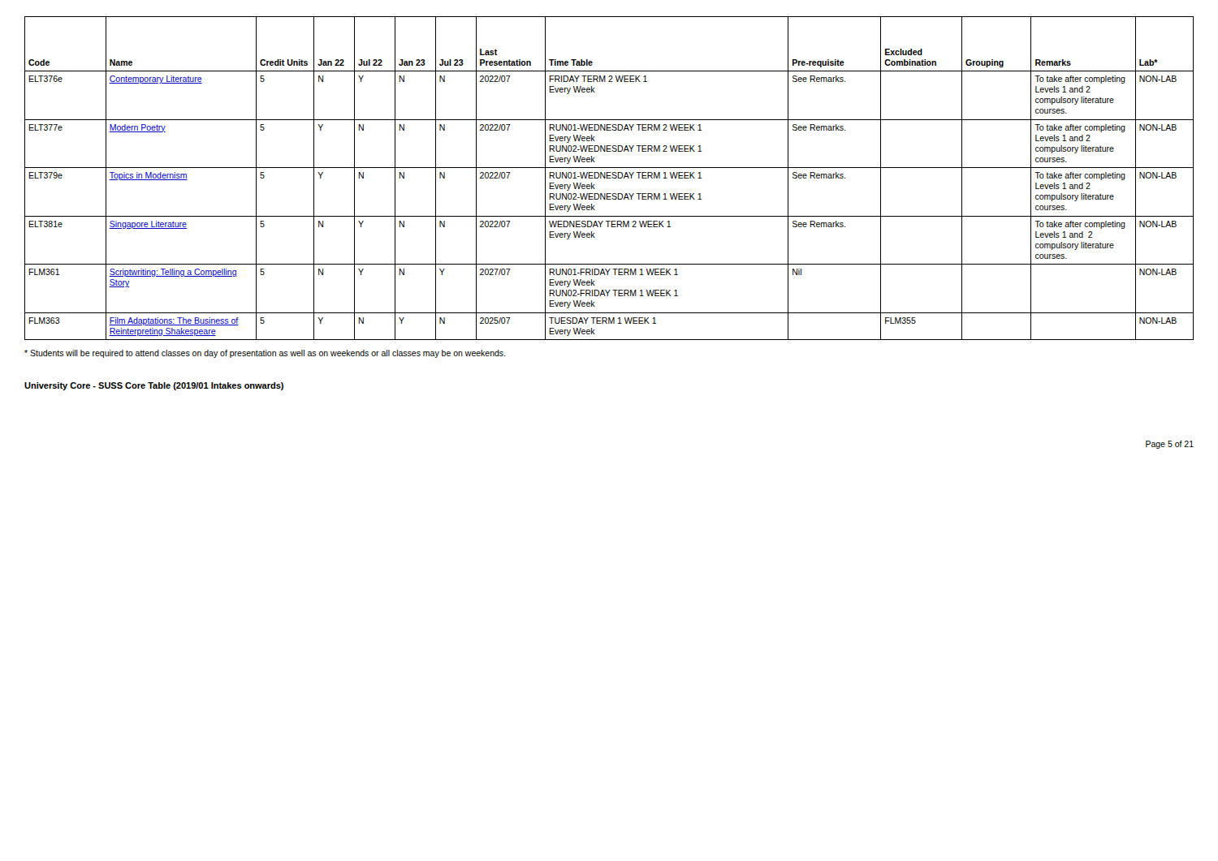| Code | Name | Credit Units | Jan 22 | Jul 22 | Jan 23 | Jul 23 | Last Presentation | Time Table | Pre-requisite | Excluded Combination | Grouping | Remarks | Lab* |
| --- | --- | --- | --- | --- | --- | --- | --- | --- | --- | --- | --- | --- | --- |
| ELT376e | Contemporary Literature | 5 | N | Y | N | N | 2022/07 | FRIDAY TERM 2 WEEK 1 Every Week | See Remarks. | | | To take after completing Levels 1 and 2 compulsory literature courses. | NON-LAB |
| ELT377e | Modern Poetry | 5 | Y | N | N | N | 2022/07 | RUN01-WEDNESDAY TERM 2 WEEK 1 Every Week RUN02-WEDNESDAY TERM 2 WEEK 1 Every Week | See Remarks. | | | To take after completing Levels 1 and 2 compulsory literature courses. | NON-LAB |
| ELT379e | Topics in Modernism | 5 | Y | N | N | N | 2022/07 | RUN01-WEDNESDAY TERM 1 WEEK 1 Every Week RUN02-WEDNESDAY TERM 1 WEEK 1 Every Week | See Remarks. | | | To take after completing Levels 1 and 2 compulsory literature courses. | NON-LAB |
| ELT381e | Singapore Literature | 5 | N | Y | N | N | 2022/07 | WEDNESDAY TERM 2 WEEK 1 Every Week | See Remarks. | | | To take after completing Levels 1 and 2 compulsory literature courses. | NON-LAB |
| FLM361 | Scriptwriting: Telling a Compelling Story | 5 | N | Y | N | Y | 2027/07 | RUN01-FRIDAY TERM 1 WEEK 1 Every Week RUN02-FRIDAY TERM 1 WEEK 1 Every Week | Nil | | | | NON-LAB |
| FLM363 | Film Adaptations: The Business of Reinterpreting Shakespeare | 5 | Y | N | Y | N | 2025/07 | TUESDAY TERM 1 WEEK 1 Every Week | | FLM355 | | | NON-LAB |
* Students will be required to attend classes on day of presentation as well as on weekends or all classes may be on weekends.
University Core - SUSS Core Table (2019/01 Intakes onwards)
Page 5 of 21